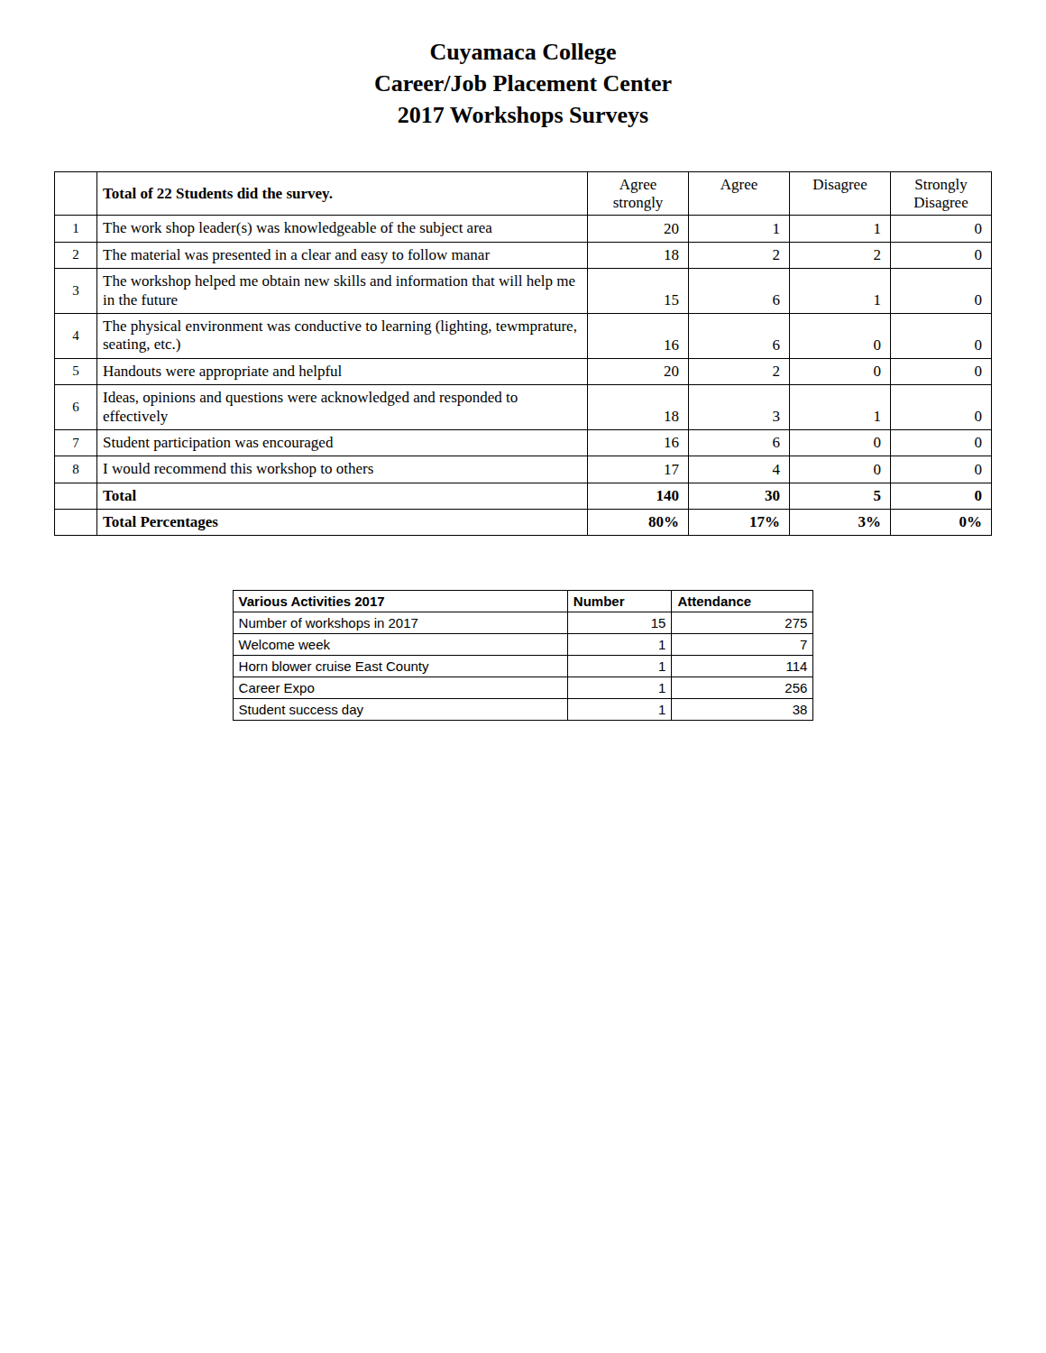Cuyamaca College
Career/Job Placement Center
2017 Workshops Surveys
| | Total of 22 Students did the survey. | Agree strongly | Agree | Disagree | Strongly Disagree |
| --- | --- | --- | --- | --- | --- |
| 1 | The work shop leader(s) was knowledgeable of the subject area | 20 | 1 | 1 | 0 |
| 2 | The material was presented in a clear and easy to follow manar | 18 | 2 | 2 | 0 |
| 3 | The workshop helped me obtain new skills and information that will help me in the future | 15 | 6 | 1 | 0 |
| 4 | The physical environment was conductive to learning (lighting, tewmprature, seating, etc.) | 16 | 6 | 0 | 0 |
| 5 | Handouts were appropriate and helpful | 20 | 2 | 0 | 0 |
| 6 | Ideas, opinions and questions were acknowledged and responded to effectively | 18 | 3 | 1 | 0 |
| 7 | Student participation was encouraged | 16 | 6 | 0 | 0 |
| 8 | I would recommend this workshop to others | 17 | 4 | 0 | 0 |
| | Total | 140 | 30 | 5 | 0 |
| | Total Percentages | 80% | 17% | 3% | 0% |
| Various Activities 2017 | Number | Attendance |
| --- | --- | --- |
| Number of workshops in 2017 | 15 | 275 |
| Welcome week | 1 | 7 |
| Horn blower cruise East County | 1 | 114 |
| Career Expo | 1 | 256 |
| Student success day | 1 | 38 |